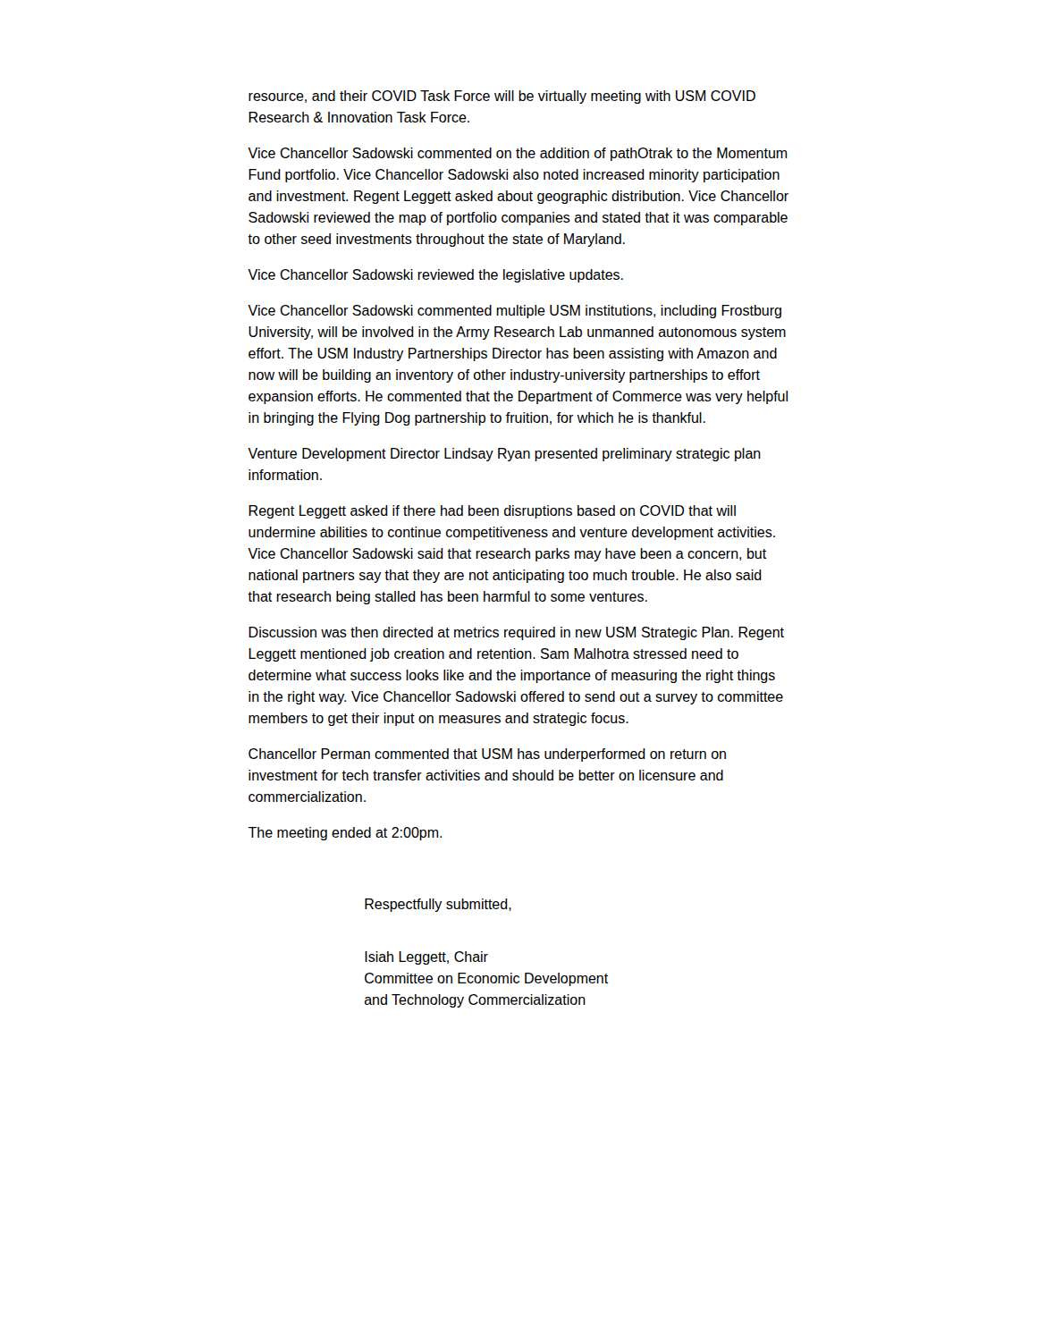resource, and their COVID Task Force will be virtually meeting with USM COVID Research & Innovation Task Force.
Vice Chancellor Sadowski commented on the addition of pathOtrak to the Momentum Fund portfolio. Vice Chancellor Sadowski also noted increased minority participation and investment. Regent Leggett asked about geographic distribution. Vice Chancellor Sadowski reviewed the map of portfolio companies and stated that it was comparable to other seed investments throughout the state of Maryland.
Vice Chancellor Sadowski reviewed the legislative updates.
Vice Chancellor Sadowski commented multiple USM institutions, including Frostburg University, will be involved in the Army Research Lab unmanned autonomous system effort. The USM Industry Partnerships Director has been assisting with Amazon and now will be building an inventory of other industry-university partnerships to effort expansion efforts. He commented that the Department of Commerce was very helpful in bringing the Flying Dog partnership to fruition, for which he is thankful.
Venture Development Director Lindsay Ryan presented preliminary strategic plan information.
Regent Leggett asked if there had been disruptions based on COVID that will undermine abilities to continue competitiveness and venture development activities. Vice Chancellor Sadowski said that research parks may have been a concern, but national partners say that they are not anticipating too much trouble. He also said that research being stalled has been harmful to some ventures.
Discussion was then directed at metrics required in new USM Strategic Plan. Regent Leggett mentioned job creation and retention. Sam Malhotra stressed need to determine what success looks like and the importance of measuring the right things in the right way. Vice Chancellor Sadowski offered to send out a survey to committee members to get their input on measures and strategic focus.
Chancellor Perman commented that USM has underperformed on return on investment for tech transfer activities and should be better on licensure and commercialization.
The meeting ended at 2:00pm.
Respectfully submitted,
Isiah Leggett, Chair
Committee on Economic Development
and Technology Commercialization